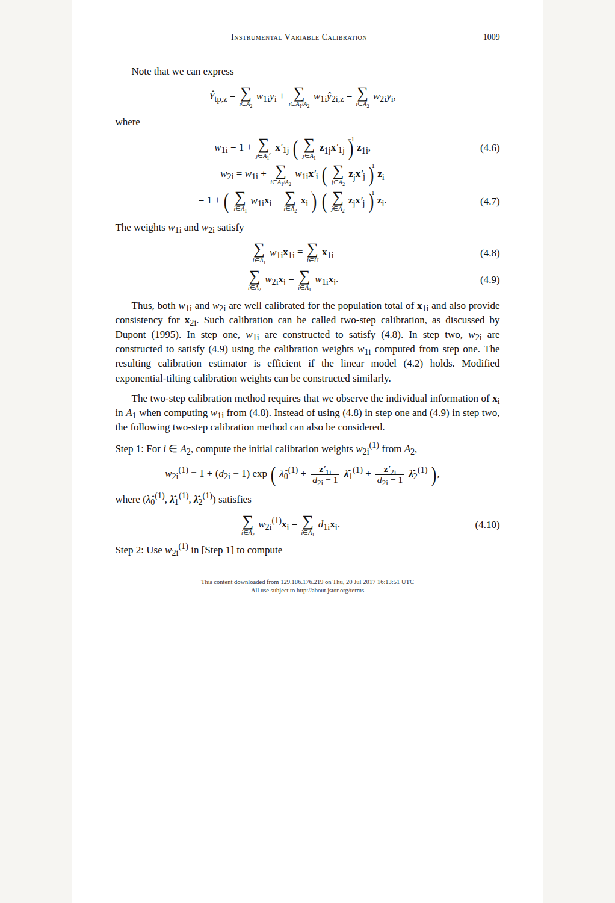Instrumental Variable Calibration 1009
Note that we can express
Ŷtp,z = ∑i∈A2 w1iyi + ∑i∈A1/A2 w1iŷ2i,z = ∑i∈A2 w2iyi,
where
w1i = 1 + ∑j∈A1c x′1j ( ∑j∈A1 z1jx′1j )−1 z1i,
(4.6)
w2i = w1i + ∑i∈A1/A2 w1i x′i ( ∑j∈A2 zjx′j )−1 zi
= 1 + ( ∑i∈A1 w1i xi − ∑i∈A2 xi )′ ( ∑j∈A2 zjx′j )−1 zi.
(4.7)
The weights w1i and w2i satisfy
∑i∈A1 w1i x1i = ∑i∈U x1i
(4.8)
∑i∈A2 w2i xi = ∑i∈A1 w1i xi.
(4.9)
Thus, both w1i and w2i are well calibrated for the population total of x1i and also provide consistency for x2i. Such calibration can be called two-step calibration, as discussed by Dupont (1995). In step one, w1i are constructed to satisfy (4.8). In step two, w2i are constructed to satisfy (4.9) using the calibration weights w1i computed from step one. The resulting calibration estimator is efficient if the linear model (4.2) holds. Modified exponential-tilting calibration weights can be constructed similarly.
The two-step calibration method requires that we observe the individual information of xi in A1 when computing w1i from (4.8). Instead of using (4.8) in step one and (4.9) in step two, the following two-step calibration method can also be considered.
Step 1: For i ∈ A2, compute the initial calibration weights w2i(1) from A2,
w2i(1) = 1 + (d2i − 1) exp ( λ̂0(1) + z′1i d2i − 1 λ̂1(1) + z′2i d2i − 1 λ̂2(1) ),
where (λ̂0(1), λ̂1(1), λ̂2(1)) satisfies
∑i∈A2 w2i(1) xi = ∑i∈A1 d1i xi.
(4.10)
Step 2: Use w2i(1) in [Step 1] to compute
This content downloaded from 129.186.176.219 on Thu, 20 Jul 2017 16:13:51 UTC
All use subject to http://about.jstor.org/terms